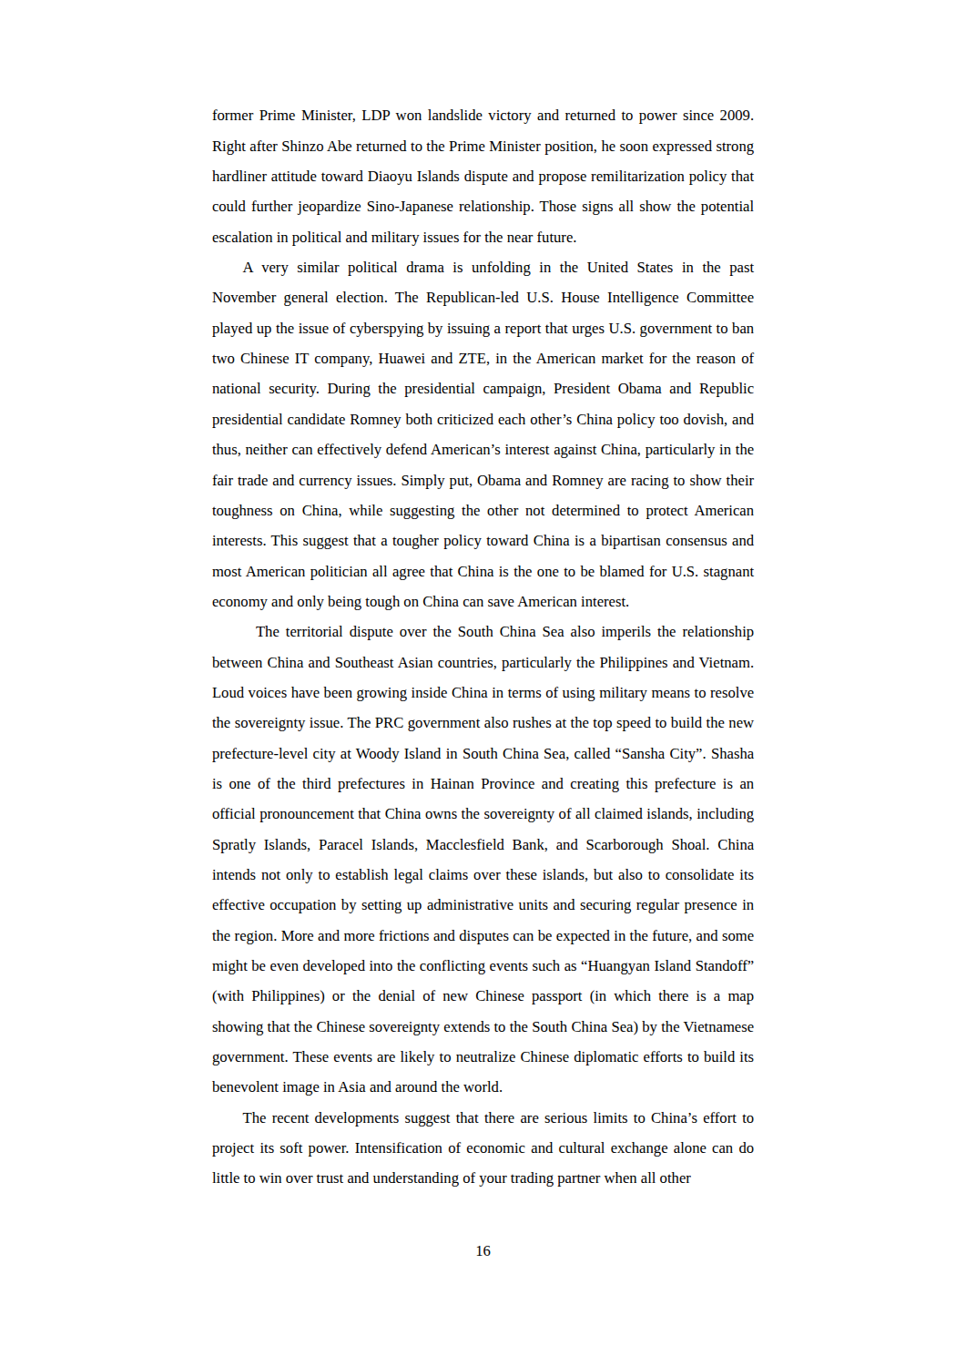former Prime Minister, LDP won landslide victory and returned to power since 2009. Right after Shinzo Abe returned to the Prime Minister position, he soon expressed strong hardliner attitude toward Diaoyu Islands dispute and propose remilitarization policy that could further jeopardize Sino-Japanese relationship. Those signs all show the potential escalation in political and military issues for the near future.
A very similar political drama is unfolding in the United States in the past November general election. The Republican-led U.S. House Intelligence Committee played up the issue of cyberspying by issuing a report that urges U.S. government to ban two Chinese IT company, Huawei and ZTE, in the American market for the reason of national security. During the presidential campaign, President Obama and Republic presidential candidate Romney both criticized each other’s China policy too dovish, and thus, neither can effectively defend American’s interest against China, particularly in the fair trade and currency issues. Simply put, Obama and Romney are racing to show their toughness on China, while suggesting the other not determined to protect American interests. This suggest that a tougher policy toward China is a bipartisan consensus and most American politician all agree that China is the one to be blamed for U.S. stagnant economy and only being tough on China can save American interest.
The territorial dispute over the South China Sea also imperils the relationship between China and Southeast Asian countries, particularly the Philippines and Vietnam. Loud voices have been growing inside China in terms of using military means to resolve the sovereignty issue. The PRC government also rushes at the top speed to build the new prefecture-level city at Woody Island in South China Sea, called “Sansha City”. Shasha is one of the third prefectures in Hainan Province and creating this prefecture is an official pronouncement that China owns the sovereignty of all claimed islands, including Spratly Islands, Paracel Islands, Macclesfield Bank, and Scarborough Shoal. China intends not only to establish legal claims over these islands, but also to consolidate its effective occupation by setting up administrative units and securing regular presence in the region. More and more frictions and disputes can be expected in the future, and some might be even developed into the conflicting events such as “Huangyan Island Standoff” (with Philippines) or the denial of new Chinese passport (in which there is a map showing that the Chinese sovereignty extends to the South China Sea) by the Vietnamese government. These events are likely to neutralize Chinese diplomatic efforts to build its benevolent image in Asia and around the world.
The recent developments suggest that there are serious limits to China’s effort to project its soft power. Intensification of economic and cultural exchange alone can do little to win over trust and understanding of your trading partner when all other
16